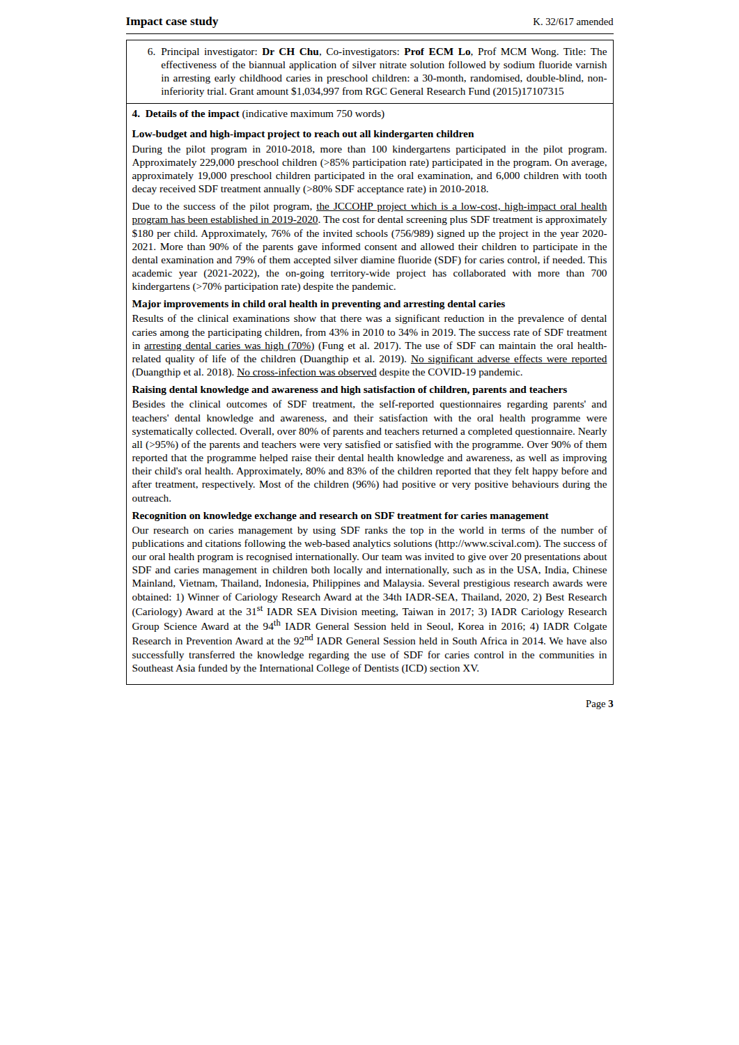Impact case study
K. 32/617 amended
6.
Principal investigator: Dr CH Chu, Co-investigators: Prof ECM Lo, Prof MCM Wong. Title: The effectiveness of the biannual application of silver nitrate solution followed by sodium fluoride varnish in arresting early childhood caries in preschool children: a 30-month, randomised, double-blind, non-inferiority trial. Grant amount $1,034,997 from RGC General Research Fund (2015)17107315
4. Details of the impact (indicative maximum 750 words)
Low-budget and high-impact project to reach out all kindergarten children
During the pilot program in 2010-2018, more than 100 kindergartens participated in the pilot program. Approximately 229,000 preschool children (>85% participation rate) participated in the program. On average, approximately 19,000 preschool children participated in the oral examination, and 6,000 children with tooth decay received SDF treatment annually (>80% SDF acceptance rate) in 2010-2018.
Due to the success of the pilot program, the JCCOHP project which is a low-cost, high-impact oral health program has been established in 2019-2020. The cost for dental screening plus SDF treatment is approximately $180 per child. Approximately, 76% of the invited schools (756/989) signed up the project in the year 2020-2021. More than 90% of the parents gave informed consent and allowed their children to participate in the dental examination and 79% of them accepted silver diamine fluoride (SDF) for caries control, if needed. This academic year (2021-2022), the on-going territory-wide project has collaborated with more than 700 kindergartens (>70% participation rate) despite the pandemic.
Major improvements in child oral health in preventing and arresting dental caries
Results of the clinical examinations show that there was a significant reduction in the prevalence of dental caries among the participating children, from 43% in 2010 to 34% in 2019. The success rate of SDF treatment in arresting dental caries was high (70%) (Fung et al. 2017). The use of SDF can maintain the oral health-related quality of life of the children (Duangthip et al. 2019). No significant adverse effects were reported (Duangthip et al. 2018). No cross-infection was observed despite the COVID-19 pandemic.
Raising dental knowledge and awareness and high satisfaction of children, parents and teachers
Besides the clinical outcomes of SDF treatment, the self-reported questionnaires regarding parents' and teachers' dental knowledge and awareness, and their satisfaction with the oral health programme were systematically collected. Overall, over 80% of parents and teachers returned a completed questionnaire. Nearly all (>95%) of the parents and teachers were very satisfied or satisfied with the programme. Over 90% of them reported that the programme helped raise their dental health knowledge and awareness, as well as improving their child's oral health. Approximately, 80% and 83% of the children reported that they felt happy before and after treatment, respectively. Most of the children (96%) had positive or very positive behaviours during the outreach.
Recognition on knowledge exchange and research on SDF treatment for caries management
Our research on caries management by using SDF ranks the top in the world in terms of the number of publications and citations following the web-based analytics solutions (http://www.scival.com). The success of our oral health program is recognised internationally. Our team was invited to give over 20 presentations about SDF and caries management in children both locally and internationally, such as in the USA, India, Chinese Mainland, Vietnam, Thailand, Indonesia, Philippines and Malaysia. Several prestigious research awards were obtained: 1) Winner of Cariology Research Award at the 34th IADR-SEA, Thailand, 2020, 2) Best Research (Cariology) Award at the 31st IADR SEA Division meeting, Taiwan in 2017; 3) IADR Cariology Research Group Science Award at the 94th IADR General Session held in Seoul, Korea in 2016; 4) IADR Colgate Research in Prevention Award at the 92nd IADR General Session held in South Africa in 2014. We have also successfully transferred the knowledge regarding the use of SDF for caries control in the communities in Southeast Asia funded by the International College of Dentists (ICD) section XV.
Page 3